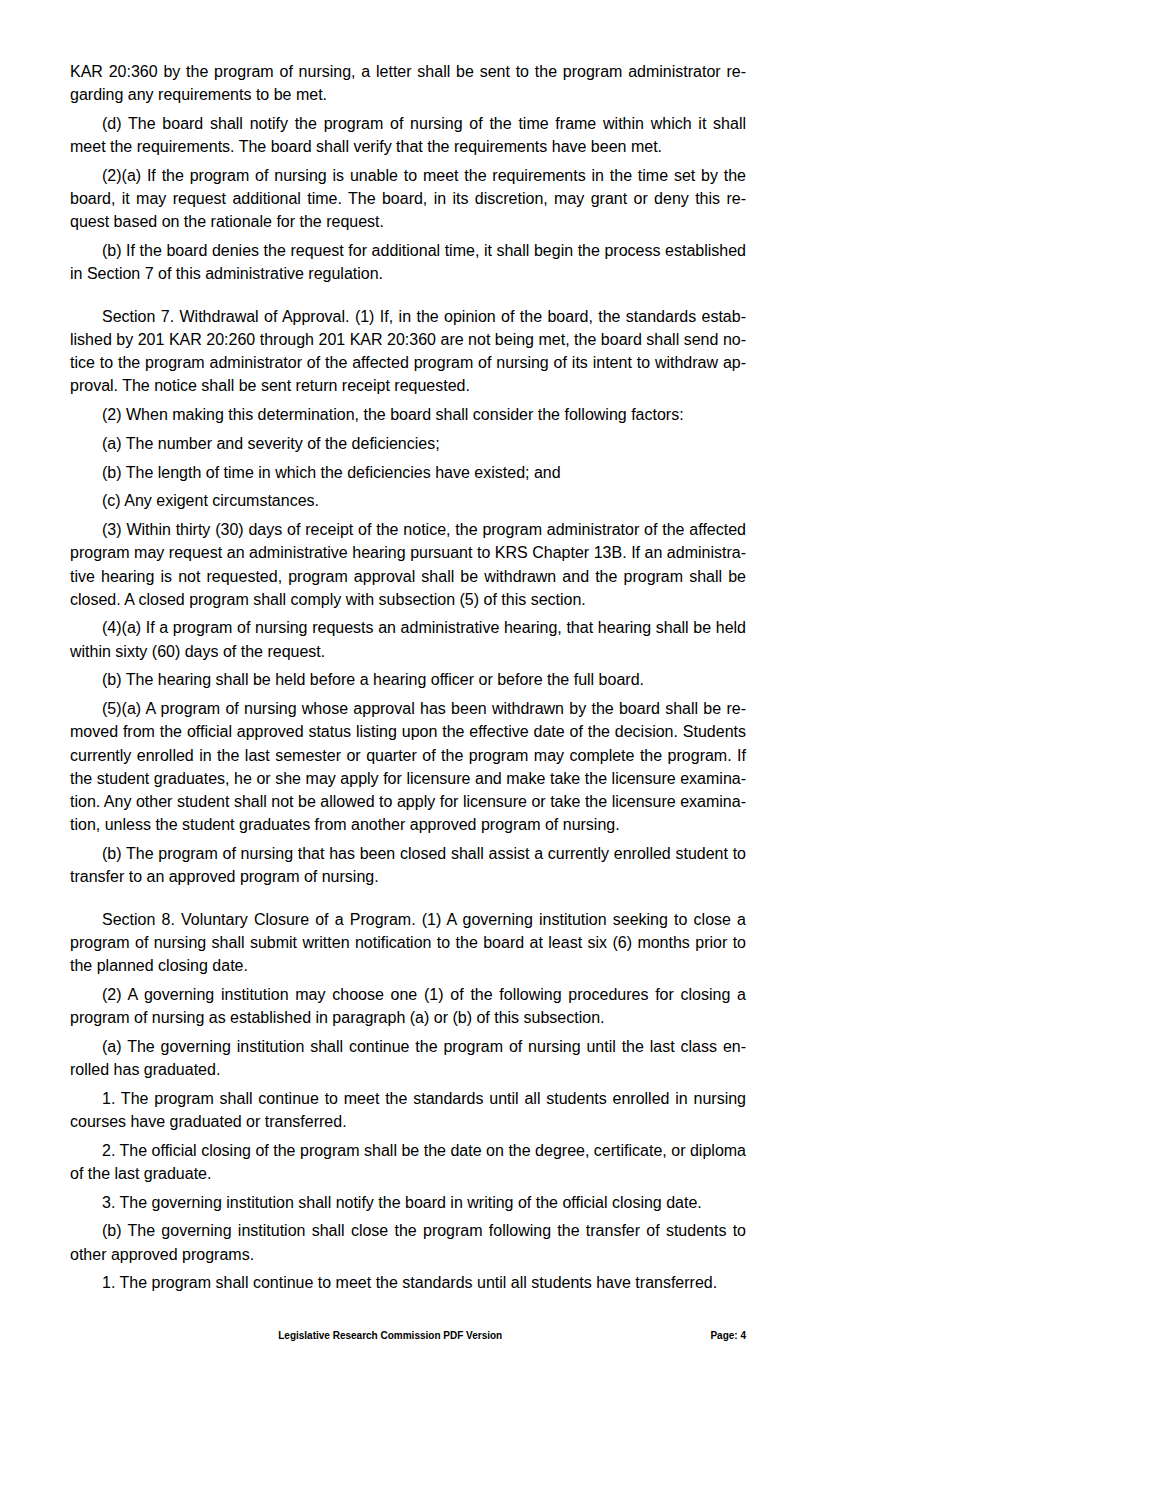KAR 20:360 by the program of nursing, a letter shall be sent to the program administrator regarding any requirements to be met.
(d) The board shall notify the program of nursing of the time frame within which it shall meet the requirements. The board shall verify that the requirements have been met.
(2)(a) If the program of nursing is unable to meet the requirements in the time set by the board, it may request additional time. The board, in its discretion, may grant or deny this request based on the rationale for the request.
(b) If the board denies the request for additional time, it shall begin the process established in Section 7 of this administrative regulation.
Section 7. Withdrawal of Approval. (1) If, in the opinion of the board, the standards established by 201 KAR 20:260 through 201 KAR 20:360 are not being met, the board shall send notice to the program administrator of the affected program of nursing of its intent to withdraw approval. The notice shall be sent return receipt requested.
(2) When making this determination, the board shall consider the following factors:
(a) The number and severity of the deficiencies;
(b) The length of time in which the deficiencies have existed; and
(c) Any exigent circumstances.
(3) Within thirty (30) days of receipt of the notice, the program administrator of the affected program may request an administrative hearing pursuant to KRS Chapter 13B. If an administrative hearing is not requested, program approval shall be withdrawn and the program shall be closed. A closed program shall comply with subsection (5) of this section.
(4)(a) If a program of nursing requests an administrative hearing, that hearing shall be held within sixty (60) days of the request.
(b) The hearing shall be held before a hearing officer or before the full board.
(5)(a) A program of nursing whose approval has been withdrawn by the board shall be removed from the official approved status listing upon the effective date of the decision. Students currently enrolled in the last semester or quarter of the program may complete the program. If the student graduates, he or she may apply for licensure and make take the licensure examination. Any other student shall not be allowed to apply for licensure or take the licensure examination, unless the student graduates from another approved program of nursing.
(b) The program of nursing that has been closed shall assist a currently enrolled student to transfer to an approved program of nursing.
Section 8. Voluntary Closure of a Program. (1) A governing institution seeking to close a program of nursing shall submit written notification to the board at least six (6) months prior to the planned closing date.
(2) A governing institution may choose one (1) of the following procedures for closing a program of nursing as established in paragraph (a) or (b) of this subsection.
(a) The governing institution shall continue the program of nursing until the last class enrolled has graduated.
1. The program shall continue to meet the standards until all students enrolled in nursing courses have graduated or transferred.
2. The official closing of the program shall be the date on the degree, certificate, or diploma of the last graduate.
3. The governing institution shall notify the board in writing of the official closing date.
(b) The governing institution shall close the program following the transfer of students to other approved programs.
1. The program shall continue to meet the standards until all students have transferred.
Legislative Research Commission PDF Version Page: 4